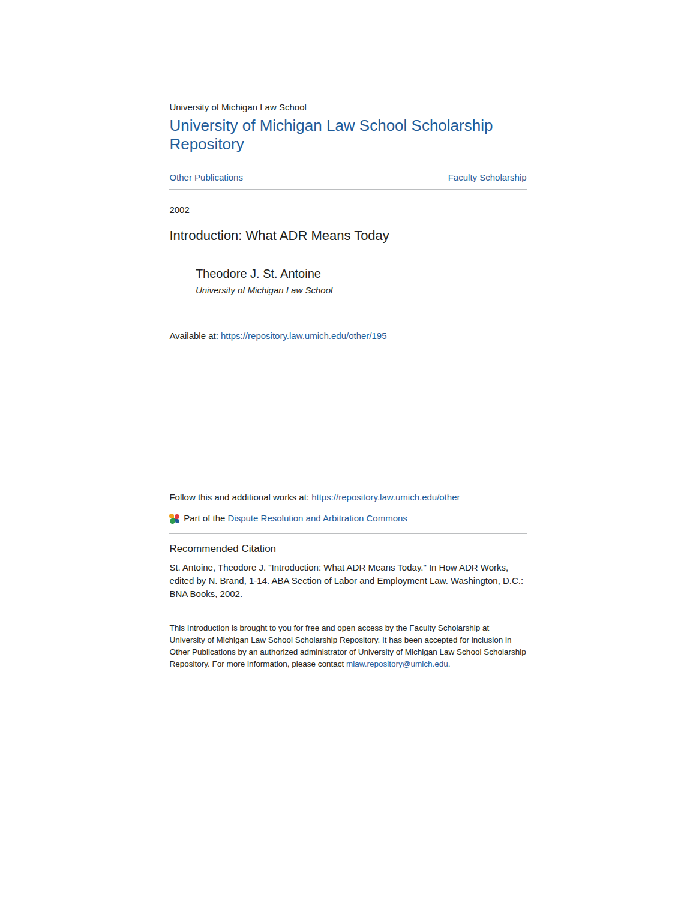University of Michigan Law School
University of Michigan Law School Scholarship Repository
Other Publications
Faculty Scholarship
2002
Introduction: What ADR Means Today
Theodore J. St. Antoine
University of Michigan Law School
Available at: https://repository.law.umich.edu/other/195
Follow this and additional works at: https://repository.law.umich.edu/other
Part of the Dispute Resolution and Arbitration Commons
Recommended Citation
St. Antoine, Theodore J. "Introduction: What ADR Means Today." In How ADR Works, edited by N. Brand, 1-14. ABA Section of Labor and Employment Law. Washington, D.C.: BNA Books, 2002.
This Introduction is brought to you for free and open access by the Faculty Scholarship at University of Michigan Law School Scholarship Repository. It has been accepted for inclusion in Other Publications by an authorized administrator of University of Michigan Law School Scholarship Repository. For more information, please contact mlaw.repository@umich.edu.